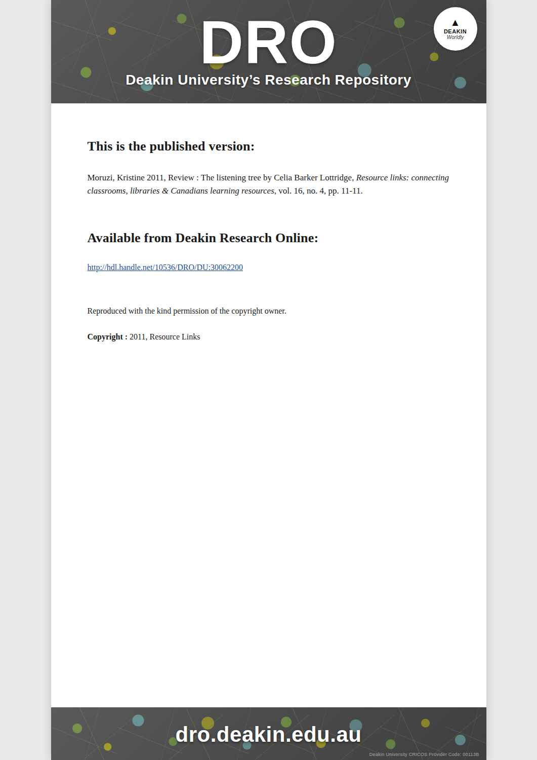▲ DEAKIN Worldly
DRO
Deakin University’s Research Repository
This is the published version:
Moruzi, Kristine 2011, Review : The listening tree by Celia Barker Lottridge, Resource links: connecting classrooms, libraries & Canadians learning resources, vol. 16, no. 4, pp. 11-11.
Available from Deakin Research Online:
http://hdl.handle.net/10536/DRO/DU:30062200
Reproduced with the kind permission of the copyright owner.
Copyright : 2011, Resource Links
dro.deakin.edu.au
Deakin University CRICOS Provider Code: 00113B